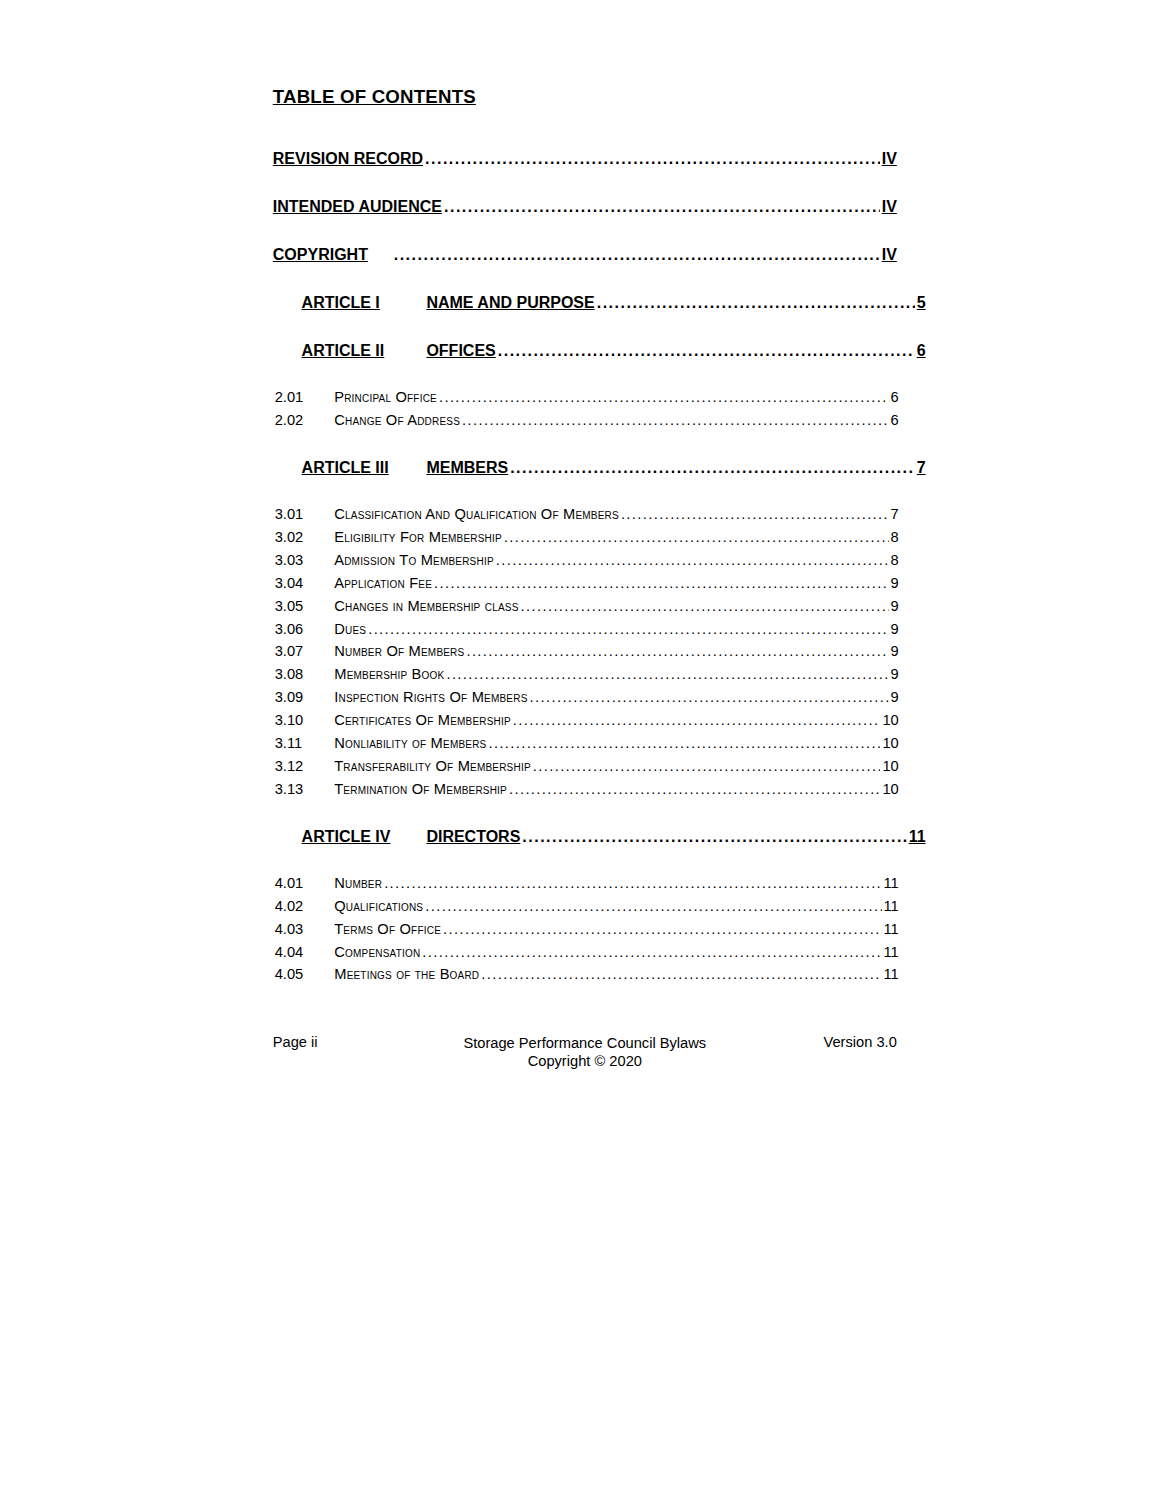TABLE OF CONTENTS
REVISION RECORD ................................................................................................................. IV
INTENDED AUDIENCE ......................................................................................................... IV
COPYRIGHT ..................................................................................................................... IV
ARTICLE I NAME AND PURPOSE ............................................................................. 5
ARTICLE II OFFICES ................................................................................................. 6
2.01 Principal Office ............................................................................................................................. 6
2.02 Change Of Address ..................................................................................................................... 6
ARTICLE III MEMBERS .............................................................................................. 7
3.01 Classification And Qualification Of Members ..................................................................... 7
3.02 Eligibility For Membership ....................................................................................................... 8
3.03 Admission To Membership ....................................................................................................... 8
3.04 Application Fee .............................................................................................................................. 9
3.05 Changes in Membership class ................................................................................................. 9
3.06 Dues .............................................................................................................................................. 9
3.07 Number Of Members ................................................................................................................. 9
3.08 Membership Book ....................................................................................................................... 9
3.09 Inspection Rights Of Members ................................................................................................. 9
3.10 Certificates Of Membership ..................................................................................................... 10
3.11 Nonliability of Members ........................................................................................................... 10
3.12 Transferability Of Membership ............................................................................................. 10
3.13 Termination Of Membership ................................................................................................... 10
ARTICLE IV DIRECTORS ......................................................................................... 11
4.01 Number ....................................................................................................................................... 11
4.02 Qualifications ......................................................................................................................... 11
4.03 Terms Of Office ..................................................................................................................... 11
4.04 Compensation ......................................................................................................................... 11
4.05 Meetings of the Board ............................................................................................................. 11
Page ii
Storage Performance Council Bylaws
Copyright © 2020
Version 3.0